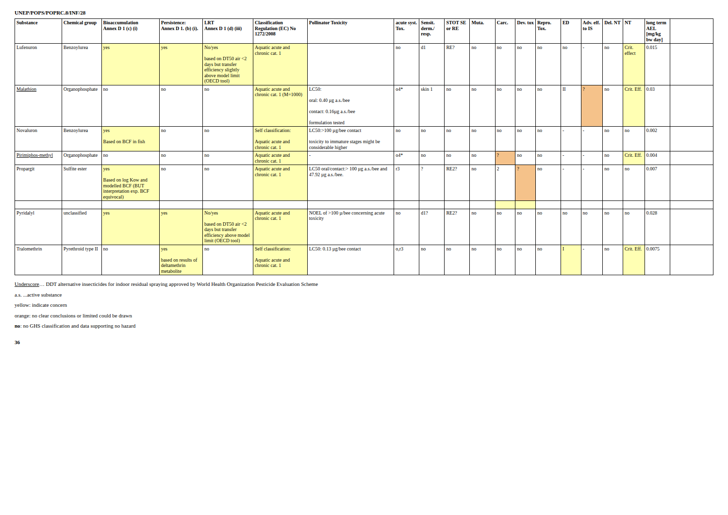UNEP/POPS/POPRC.8/INF/28
| Substance | Chemical group | Bioaccumulation Annex D 1 (c) (i) | Persistence: Annex D 1. (b) (i). | LRT Annex D 1 (d) (iii) | Classification Regulation (EC) No 1272/2008 | Pollinator Toxicity | acute syst. Tox. | Sensit. derm./ resp. | STOT SE or RE | Muta. | Carc. | Dev. tox | Repro. Tox. | ED | Adv. eff. to IS | Del. NT | NT | long term AEL [mg/kg bw day] | |
| --- | --- | --- | --- | --- | --- | --- | --- | --- | --- | --- | --- | --- | --- | --- | --- | --- | --- | --- | --- |
| Lufenuron | Benzoylurea | yes | yes | No/yes based on DT50 air <2 days but transfer efficiency slightly above model limit (OECD tool) | Aquatic acute and chronic cat. 1 | | no | d1 | RE? | no | no | no | no | no | - | no | Crit. effect | 0.015 | |
| Malathion | Organophosphate | no | no | no | Aquatic acute and chronic cat. 1 (M=1000) | LC50: oral: 0.40 µg a.s./bee contact: 0.16µg a.s./bee formulation tested | o4* | skin 1 | no | no | no | no | no | II | ? | no | Crit. Eff. | 0.03 | |
| Novaluron | Benzoylurea | yes Based on BCF in fish | no | no | Self classification: Aquatic acute and chronic cat. 1 | LC50:>100 µg/bee contact toxicity to immature stages might be considerable higher | no | no | no | no | no | no | no | - | - | no | no | 0.002 | |
| Pirimiphos-methyl | Organophosphate | no | no | no | Aquatic acute and chronic cat. 1 | - | o4* | no | no | no | ? | no | no | - | - | no | Crit. Eff. | 0.004 | |
| Propargit | Sulfite ester | yes Based on log Kow and modelled BCF (BUT interpretation exp. BCF equivocal) | no | no | Aquatic acute and chronic cat. 1 | LC50 oral/contact:> 100 µg a.s./bee and 47.92 µg a.s./bee. | r3 | ? | RE2? | no | 2 | ? | no | - | - | no | no | 0.007 | |
| Pyridalyl | unclassified | yes | yes | No/yes based on DT50 air <2 days but transfer efficiency above model limit (OECD tool) | Aquatic acute and chronic cat. 1 | NOEL of >100 µ/bee concerning acute toxicity | no | d1? | RE2? | no | no | no | no | no | no | no | no | 0.028 | |
| Tralomethrin | Pyrethroid type II | no | yes based on results of deltamethrin metabolite | no | Self classification: Aquatic acute and chronic cat. 1 | LC50: 0.13 µg/bee contact | o,r3 | no | no | no | no | no | no | I | - | no | Crit. Eff. | 0.0075 | |
Underscore… DDT alternative insecticides for indoor residual spraying approved by World Health Organization Pesticide Evaluation Scheme
a.s. ...active substance
yellow: indicate concern
orange: no clear conclusions or limited could be drawn
no: no GHS classification and data supporting no hazard
36